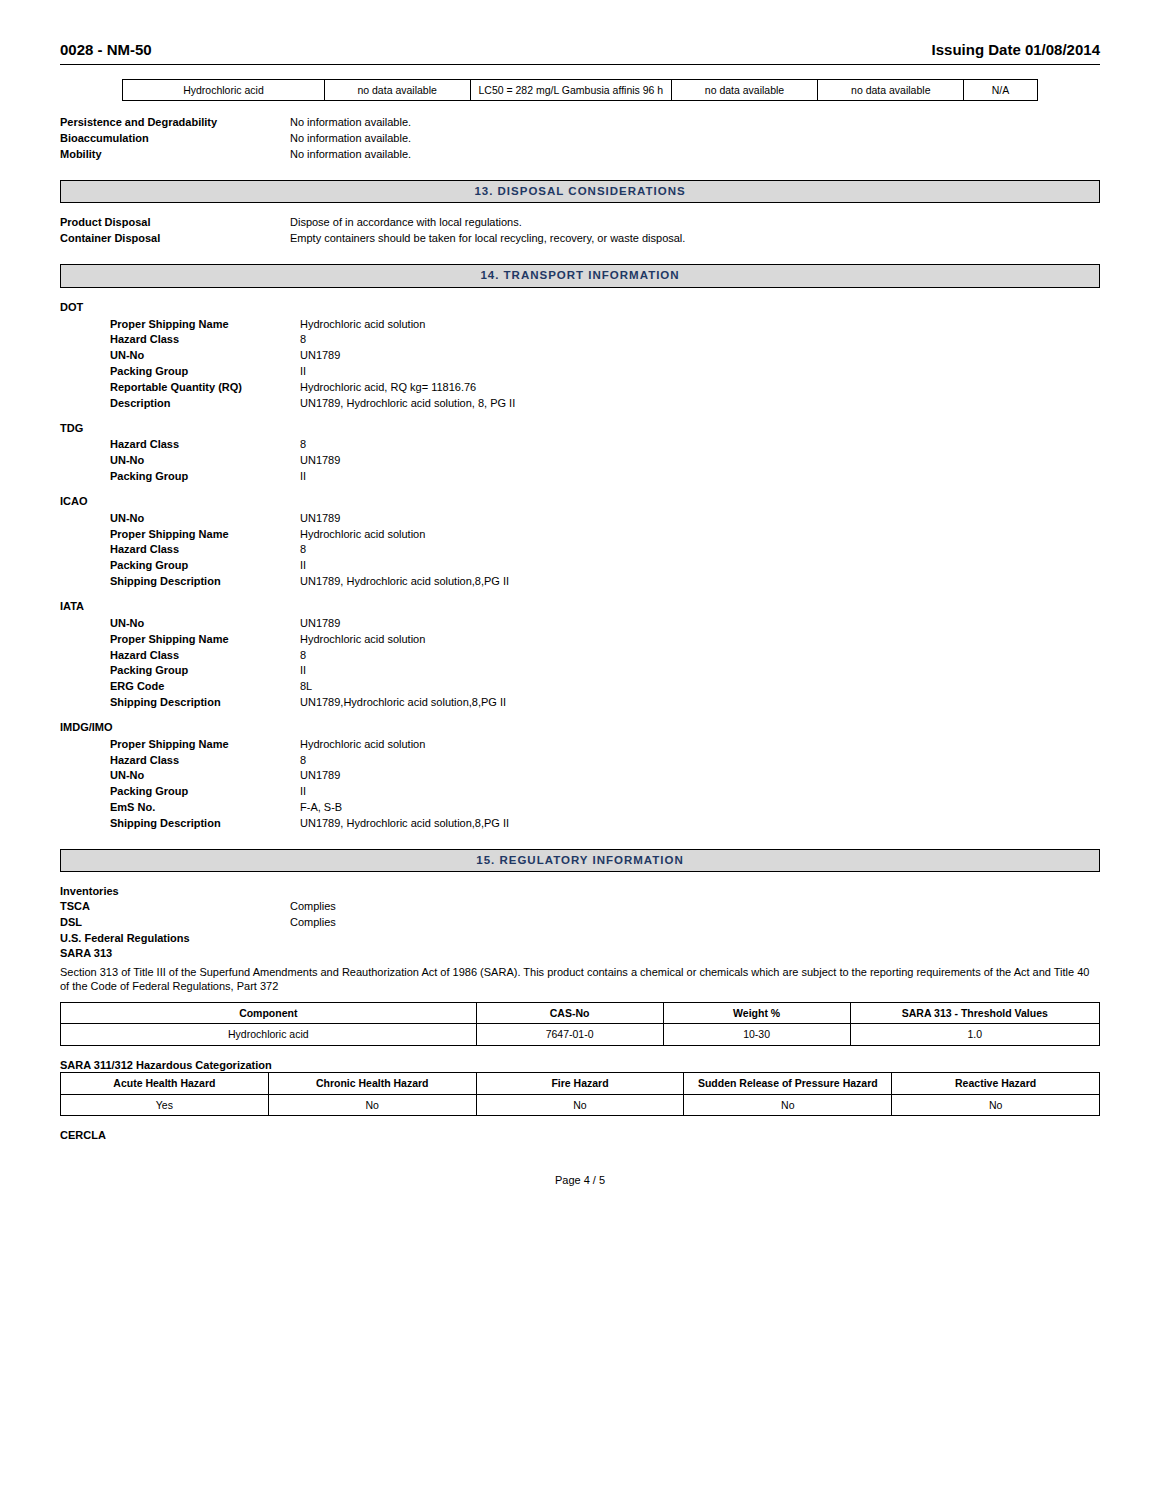0028 - NM-50 Issuing Date 01/08/2014
| Hydrochloric acid | no data available | LC50 = 282 mg/L Gambusia affinis 96 h | no data available | no data available | N/A |
Persistence and Degradability No information available.
Bioaccumulation No information available.
Mobility No information available.
13. DISPOSAL CONSIDERATIONS
Product Disposal Dispose of in accordance with local regulations.
Container Disposal Empty containers should be taken for local recycling, recovery, or waste disposal.
14. TRANSPORT INFORMATION
DOT
Proper Shipping Name Hydrochloric acid solution
Hazard Class 8
UN-No UN1789
Packing Group II
Reportable Quantity (RQ) Hydrochloric acid, RQ kg= 11816.76
Description UN1789, Hydrochloric acid solution, 8, PG II
TDG
Hazard Class 8
UN-No UN1789
Packing Group II
ICAO
UN-No UN1789
Proper Shipping Name Hydrochloric acid solution
Hazard Class 8
Packing Group II
Shipping Description UN1789, Hydrochloric acid solution,8,PG II
IATA
UN-No UN1789
Proper Shipping Name Hydrochloric acid solution
Hazard Class 8
Packing Group II
ERG Code 8L
Shipping Description UN1789,Hydrochloric acid solution,8,PG II
IMDG/IMO
Proper Shipping Name Hydrochloric acid solution
Hazard Class 8
UN-No UN1789
Packing Group II
EmS No. F-A, S-B
Shipping Description UN1789, Hydrochloric acid solution,8,PG II
15. REGULATORY INFORMATION
Inventories
TSCA Complies
DSL Complies
U.S. Federal Regulations
SARA 313
Section 313 of Title III of the Superfund Amendments and Reauthorization Act of 1986 (SARA). This product contains a chemical or chemicals which are subject to the reporting requirements of the Act and Title 40 of the Code of Federal Regulations, Part 372
| Component | CAS-No | Weight % | SARA 313 - Threshold Values |
| --- | --- | --- | --- |
| Hydrochloric acid | 7647-01-0 | 10-30 | 1.0 |
SARA 311/312 Hazardous Categorization
| Acute Health Hazard | Chronic Health Hazard | Fire Hazard | Sudden Release of Pressure Hazard | Reactive Hazard |
| --- | --- | --- | --- | --- |
| Yes | No | No | No | No |
CERCLA
Page 4 / 5